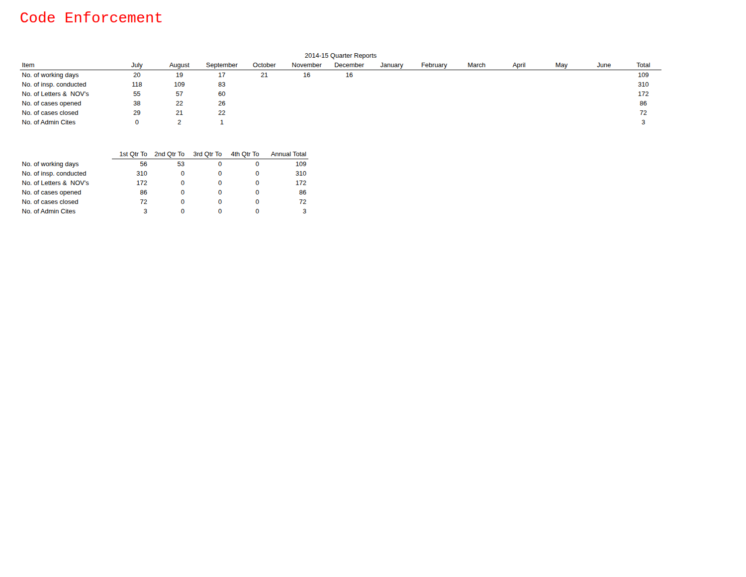Code Enforcement
2014-15 Quarter Reports
| Item | July | August | September | October | November | December | January | February | March | April | May | June | Total |
| --- | --- | --- | --- | --- | --- | --- | --- | --- | --- | --- | --- | --- | --- |
| No. of working days | 20 | 19 | 17 | 21 | 16 | 16 | | | | | | | 109 |
| No. of insp. conducted | 118 | 109 | 83 | | | | | | | | | | 310 |
| No. of Letters & NOV's | 55 | 57 | 60 | | | | | | | | | | 172 |
| No. of cases opened | 38 | 22 | 26 | | | | | | | | | | 86 |
| No. of cases closed | 29 | 21 | 22 | | | | | | | | | | 72 |
| No. of Admin Cites | 0 | 2 | 1 | | | | | | | | | | 3 |
| | 1st Qtr To | 2nd Qtr To | 3rd Qtr To | 4th Qtr To | Annual Total |
| --- | --- | --- | --- | --- | --- |
| No. of working days | 56 | 53 | 0 | 0 | 109 |
| No. of insp. conducted | 310 | 0 | 0 | 0 | 310 |
| No. of Letters & NOV's | 172 | 0 | 0 | 0 | 172 |
| No. of cases opened | 86 | 0 | 0 | 0 | 86 |
| No. of cases closed | 72 | 0 | 0 | 0 | 72 |
| No. of Admin Cites | 3 | 0 | 0 | 0 | 3 |